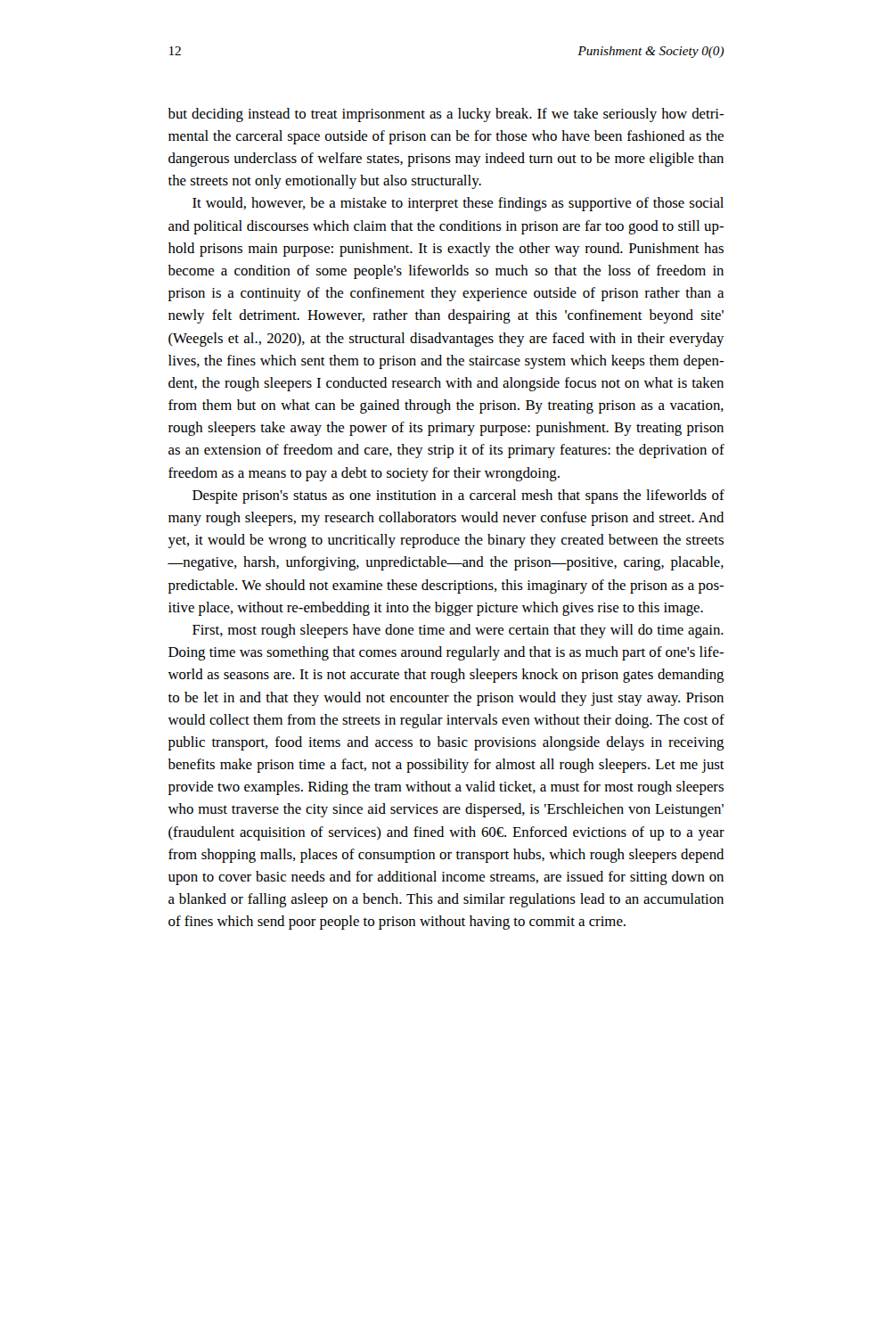12 Punishment & Society 0(0)
but deciding instead to treat imprisonment as a lucky break. If we take seriously how detrimental the carceral space outside of prison can be for those who have been fashioned as the dangerous underclass of welfare states, prisons may indeed turn out to be more eligible than the streets not only emotionally but also structurally.
It would, however, be a mistake to interpret these findings as supportive of those social and political discourses which claim that the conditions in prison are far too good to still uphold prisons main purpose: punishment. It is exactly the other way round. Punishment has become a condition of some people's lifeworlds so much so that the loss of freedom in prison is a continuity of the confinement they experience outside of prison rather than a newly felt detriment. However, rather than despairing at this 'confinement beyond site' (Weegels et al., 2020), at the structural disadvantages they are faced with in their everyday lives, the fines which sent them to prison and the staircase system which keeps them dependent, the rough sleepers I conducted research with and alongside focus not on what is taken from them but on what can be gained through the prison. By treating prison as a vacation, rough sleepers take away the power of its primary purpose: punishment. By treating prison as an extension of freedom and care, they strip it of its primary features: the deprivation of freedom as a means to pay a debt to society for their wrongdoing.
Despite prison's status as one institution in a carceral mesh that spans the lifeworlds of many rough sleepers, my research collaborators would never confuse prison and street. And yet, it would be wrong to uncritically reproduce the binary they created between the streets—negative, harsh, unforgiving, unpredictable—and the prison—positive, caring, placable, predictable. We should not examine these descriptions, this imaginary of the prison as a positive place, without re-embedding it into the bigger picture which gives rise to this image.
First, most rough sleepers have done time and were certain that they will do time again. Doing time was something that comes around regularly and that is as much part of one's lifeworld as seasons are. It is not accurate that rough sleepers knock on prison gates demanding to be let in and that they would not encounter the prison would they just stay away. Prison would collect them from the streets in regular intervals even without their doing. The cost of public transport, food items and access to basic provisions alongside delays in receiving benefits make prison time a fact, not a possibility for almost all rough sleepers. Let me just provide two examples. Riding the tram without a valid ticket, a must for most rough sleepers who must traverse the city since aid services are dispersed, is 'Erschleichen von Leistungen' (fraudulent acquisition of services) and fined with 60€. Enforced evictions of up to a year from shopping malls, places of consumption or transport hubs, which rough sleepers depend upon to cover basic needs and for additional income streams, are issued for sitting down on a blanked or falling asleep on a bench. This and similar regulations lead to an accumulation of fines which send poor people to prison without having to commit a crime.